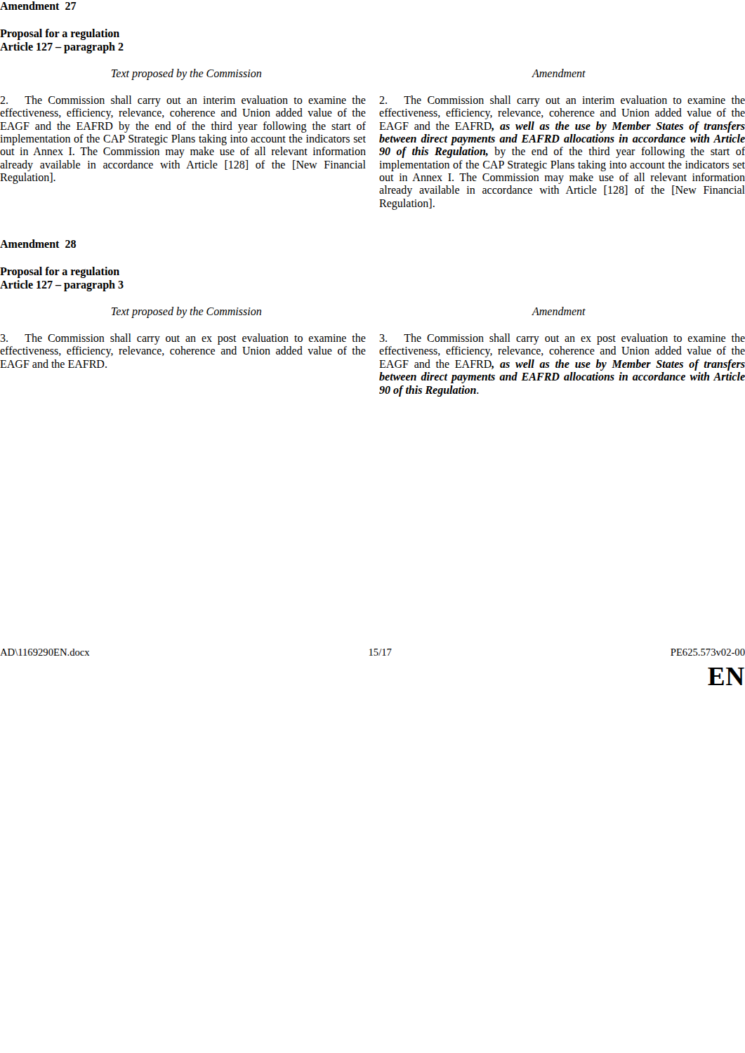Amendment 27
Proposal for a regulation
Article 127 – paragraph 2
| Text proposed by the Commission | Amendment |
| --- | --- |
| 2. The Commission shall carry out an interim evaluation to examine the effectiveness, efficiency, relevance, coherence and Union added value of the EAGF and the EAFRD by the end of the third year following the start of implementation of the CAP Strategic Plans taking into account the indicators set out in Annex I. The Commission may make use of all relevant information already available in accordance with Article [128] of the [New Financial Regulation]. | 2. The Commission shall carry out an interim evaluation to examine the effectiveness, efficiency, relevance, coherence and Union added value of the EAGF and the EAFRD , as well as the use by Member States of transfers between direct payments and EAFRD allocations in accordance with Article 90 of this Regulation, by the end of the third year following the start of implementation of the CAP Strategic Plans taking into account the indicators set out in Annex I. The Commission may make use of all relevant information already available in accordance with Article [128] of the [New Financial Regulation]. |
Amendment 28
Proposal for a regulation
Article 127 – paragraph 3
| Text proposed by the Commission | Amendment |
| --- | --- |
| 3. The Commission shall carry out an ex post evaluation to examine the effectiveness, efficiency, relevance, coherence and Union added value of the EAGF and the EAFRD. | 3. The Commission shall carry out an ex post evaluation to examine the effectiveness, efficiency, relevance, coherence and Union added value of the EAGF and the EAFRD , as well as the use by Member States of transfers between direct payments and EAFRD allocations in accordance with Article 90 of this Regulation . |
AD\1169290EN.docx 15/17 PE625.573v02-00
EN